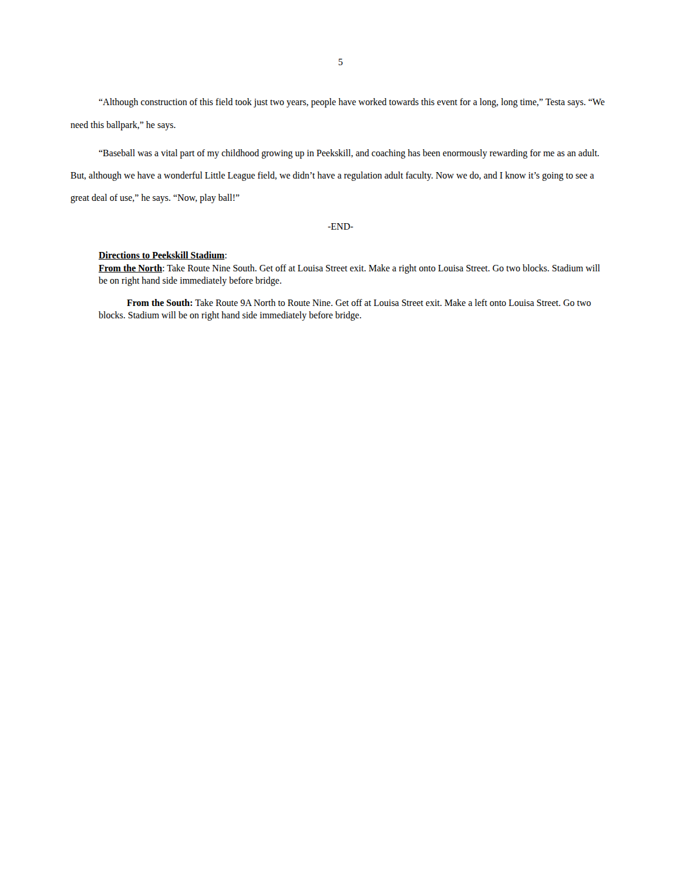5
“Although construction of this field took just two years, people have worked towards this event for a long, long time,” Testa says. “We need this ballpark,” he says.
“Baseball was a vital part of my childhood growing up in Peekskill, and coaching has been enormously rewarding for me as an adult. But, although we have a wonderful Little League field, we didn’t have a regulation adult faculty. Now we do, and I know it’s going to see a great deal of use,” he says. “Now, play ball!”
-END-
Directions to Peekskill Stadium:
From the North: Take Route Nine South. Get off at Louisa Street exit. Make a right onto Louisa Street. Go two blocks. Stadium will be on right hand side immediately before bridge.
From the South: Take Route 9A North to Route Nine. Get off at Louisa Street exit. Make a left onto Louisa Street. Go two blocks. Stadium will be on right hand side immediately before bridge.